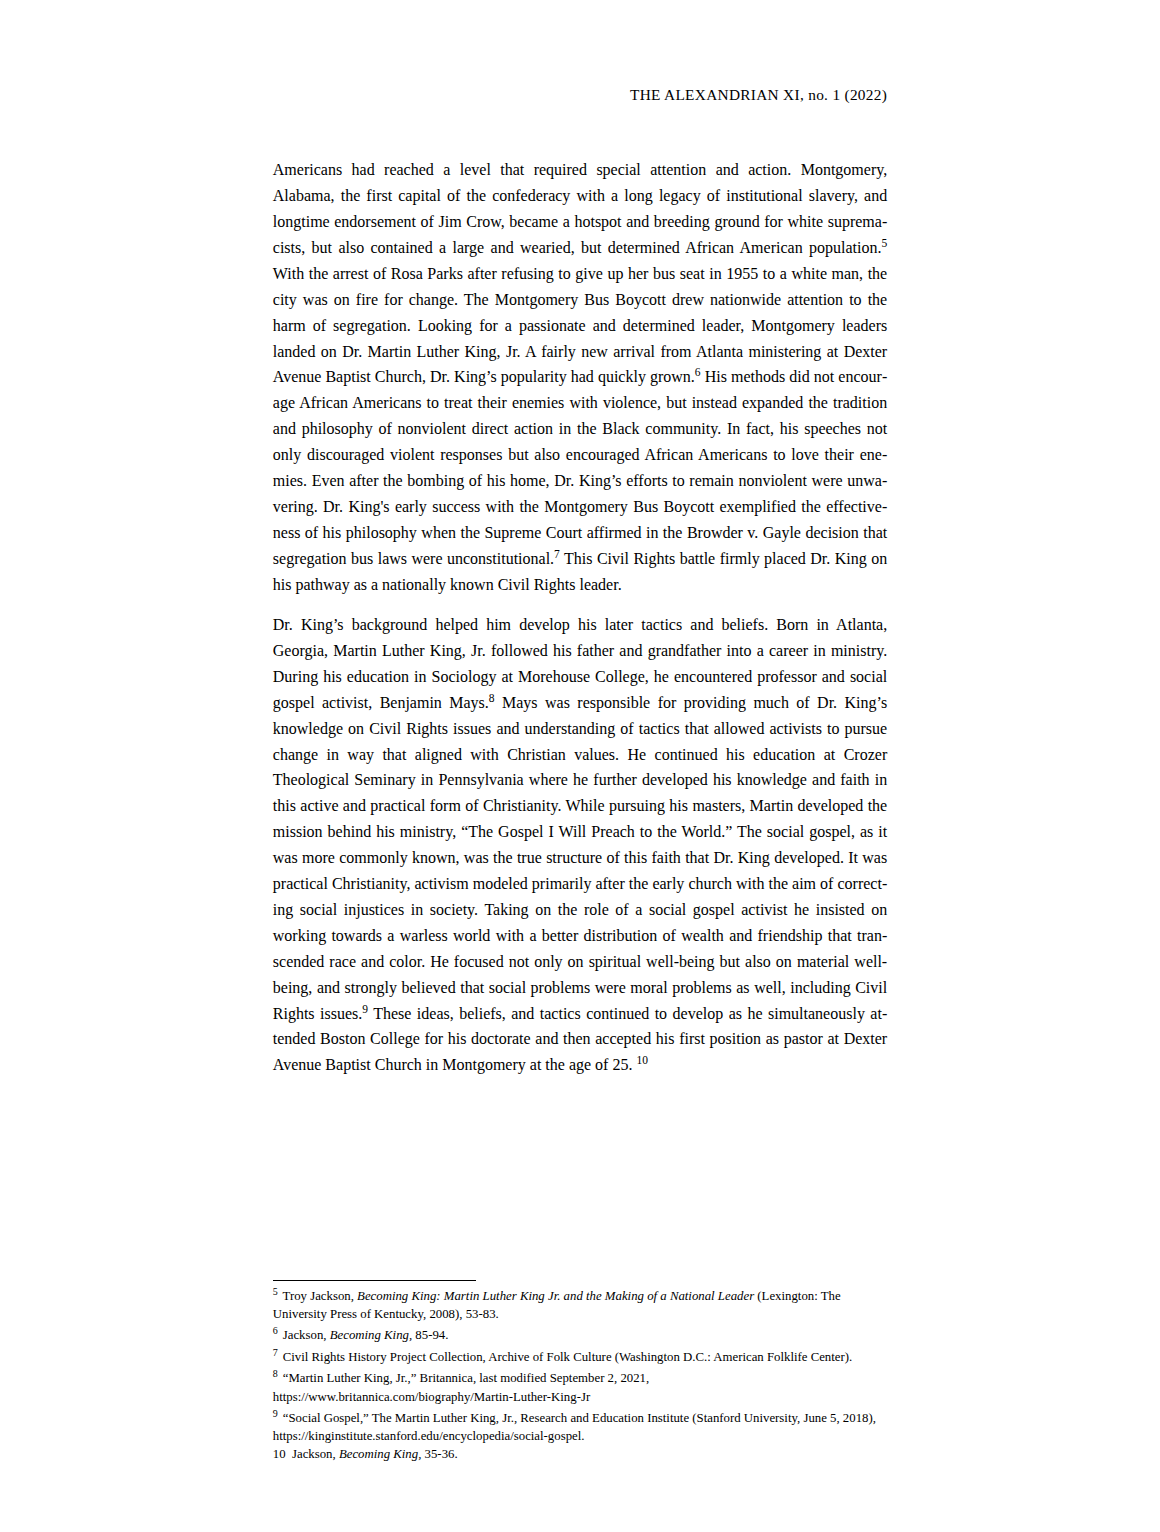THE ALEXANDRIAN XI, no. 1 (2022)
Americans had reached a level that required special attention and action. Montgomery, Alabama, the first capital of the confederacy with a long legacy of institutional slavery, and longtime endorsement of Jim Crow, became a hotspot and breeding ground for white supremacists, but also contained a large and wearied, but determined African American population.5 With the arrest of Rosa Parks after refusing to give up her bus seat in 1955 to a white man, the city was on fire for change. The Montgomery Bus Boycott drew nationwide attention to the harm of segregation. Looking for a passionate and determined leader, Montgomery leaders landed on Dr. Martin Luther King, Jr. A fairly new arrival from Atlanta ministering at Dexter Avenue Baptist Church, Dr. King’s popularity had quickly grown.6 His methods did not encourage African Americans to treat their enemies with violence, but instead expanded the tradition and philosophy of nonviolent direct action in the Black community. In fact, his speeches not only discouraged violent responses but also encouraged African Americans to love their enemies. Even after the bombing of his home, Dr. King’s efforts to remain nonviolent were unwavering. Dr. King's early success with the Montgomery Bus Boycott exemplified the effectiveness of his philosophy when the Supreme Court affirmed in the Browder v. Gayle decision that segregation bus laws were unconstitutional.7 This Civil Rights battle firmly placed Dr. King on his pathway as a nationally known Civil Rights leader.
Dr. King’s background helped him develop his later tactics and beliefs. Born in Atlanta, Georgia, Martin Luther King, Jr. followed his father and grandfather into a career in ministry. During his education in Sociology at Morehouse College, he encountered professor and social gospel activist, Benjamin Mays.8 Mays was responsible for providing much of Dr. King’s knowledge on Civil Rights issues and understanding of tactics that allowed activists to pursue change in way that aligned with Christian values. He continued his education at Crozer Theological Seminary in Pennsylvania where he further developed his knowledge and faith in this active and practical form of Christianity. While pursuing his masters, Martin developed the mission behind his ministry, “The Gospel I Will Preach to the World.” The social gospel, as it was more commonly known, was the true structure of this faith that Dr. King developed. It was practical Christianity, activism modeled primarily after the early church with the aim of correcting social injustices in society. Taking on the role of a social gospel activist he insisted on working towards a warless world with a better distribution of wealth and friendship that transcended race and color. He focused not only on spiritual well-being but also on material well-being, and strongly believed that social problems were moral problems as well, including Civil Rights issues.9 These ideas, beliefs, and tactics continued to develop as he simultaneously attended Boston College for his doctorate and then accepted his first position as pastor at Dexter Avenue Baptist Church in Montgomery at the age of 25. 10
5 Troy Jackson, Becoming King: Martin Luther King Jr. and the Making of a National Leader (Lexington: The University Press of Kentucky, 2008), 53-83.
6 Jackson, Becoming King, 85-94.
7 Civil Rights History Project Collection, Archive of Folk Culture (Washington D.C.: American Folklife Center).
8 “Martin Luther King, Jr.,” Britannica, last modified September 2, 2021,
https://www.britannica.com/biography/Martin-Luther-King-Jr
9 “Social Gospel,” The Martin Luther King, Jr., Research and Education Institute (Stanford University, June 5, 2018), https://kinginstitute.stanford.edu/encyclopedia/social-gospel.
10 Jackson, Becoming King, 35-36.